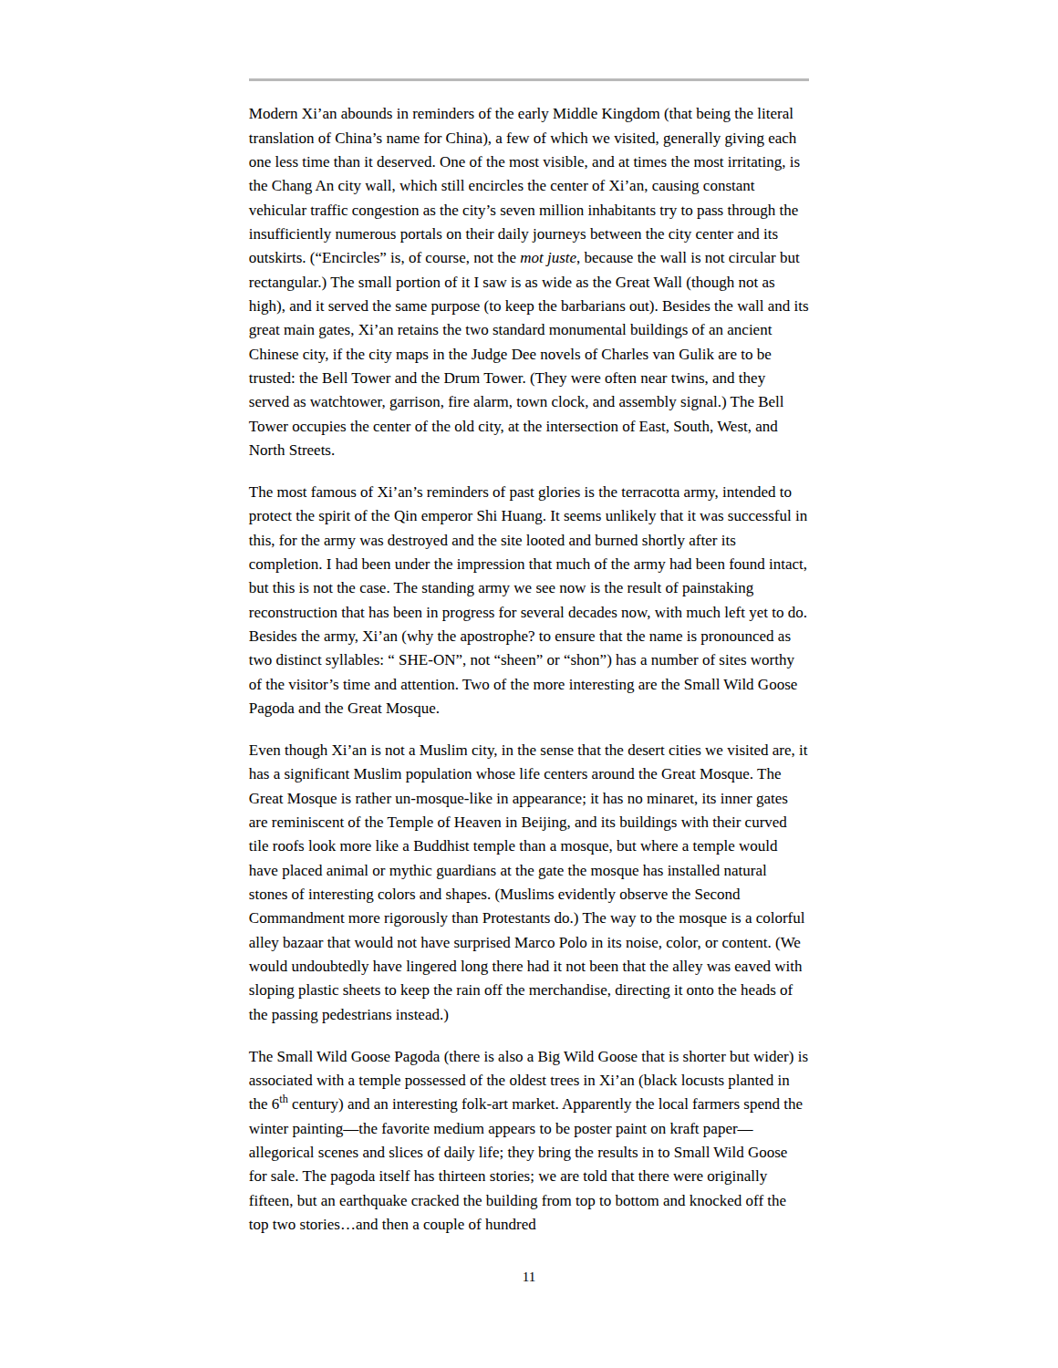Modern Xi’an abounds in reminders of the early Middle Kingdom (that being the literal translation of China’s name for China), a few of which we visited, generally giving each one less time than it deserved. One of the most visible, and at times the most irritating, is the Chang An city wall, which still encircles the center of Xi’an, causing constant vehicular traffic congestion as the city’s seven million inhabitants try to pass through the insufficiently numerous portals on their daily journeys between the city center and its outskirts. (“Encircles” is, of course, not the mot juste, because the wall is not circular but rectangular.) The small portion of it I saw is as wide as the Great Wall (though not as high), and it served the same purpose (to keep the barbarians out). Besides the wall and its great main gates, Xi’an retains the two standard monumental buildings of an ancient Chinese city, if the city maps in the Judge Dee novels of Charles van Gulik are to be trusted: the Bell Tower and the Drum Tower. (They were often near twins, and they served as watchtower, garrison, fire alarm, town clock, and assembly signal.) The Bell Tower occupies the center of the old city, at the intersection of East, South, West, and North Streets.
The most famous of Xi’an’s reminders of past glories is the terracotta army, intended to protect the spirit of the Qin emperor Shi Huang. It seems unlikely that it was successful in this, for the army was destroyed and the site looted and burned shortly after its completion. I had been under the impression that much of the army had been found intact, but this is not the case. The standing army we see now is the result of painstaking reconstruction that has been in progress for several decades now, with much left yet to do. Besides the army, Xi’an (why the apostrophe? to ensure that the name is pronounced as two distinct syllables: “ SHE-ON”, not “sheen” or “shon”) has a number of sites worthy of the visitor’s time and attention. Two of the more interesting are the Small Wild Goose Pagoda and the Great Mosque.
Even though Xi’an is not a Muslim city, in the sense that the desert cities we visited are, it has a significant Muslim population whose life centers around the Great Mosque. The Great Mosque is rather un-mosque-like in appearance; it has no minaret, its inner gates are reminiscent of the Temple of Heaven in Beijing, and its buildings with their curved tile roofs look more like a Buddhist temple than a mosque, but where a temple would have placed animal or mythic guardians at the gate the mosque has installed natural stones of interesting colors and shapes. (Muslims evidently observe the Second Commandment more rigorously than Protestants do.) The way to the mosque is a colorful alley bazaar that would not have surprised Marco Polo in its noise, color, or content. (We would undoubtedly have lingered long there had it not been that the alley was eaved with sloping plastic sheets to keep the rain off the merchandise, directing it onto the heads of the passing pedestrians instead.)
The Small Wild Goose Pagoda (there is also a Big Wild Goose that is shorter but wider) is associated with a temple possessed of the oldest trees in Xi’an (black locusts planted in the 6th century) and an interesting folk-art market. Apparently the local farmers spend the winter painting—the favorite medium appears to be poster paint on kraft paper—allegorical scenes and slices of daily life; they bring the results in to Small Wild Goose for sale. The pagoda itself has thirteen stories; we are told that there were originally fifteen, but an earthquake cracked the building from top to bottom and knocked off the top two stories…and then a couple of hundred
11